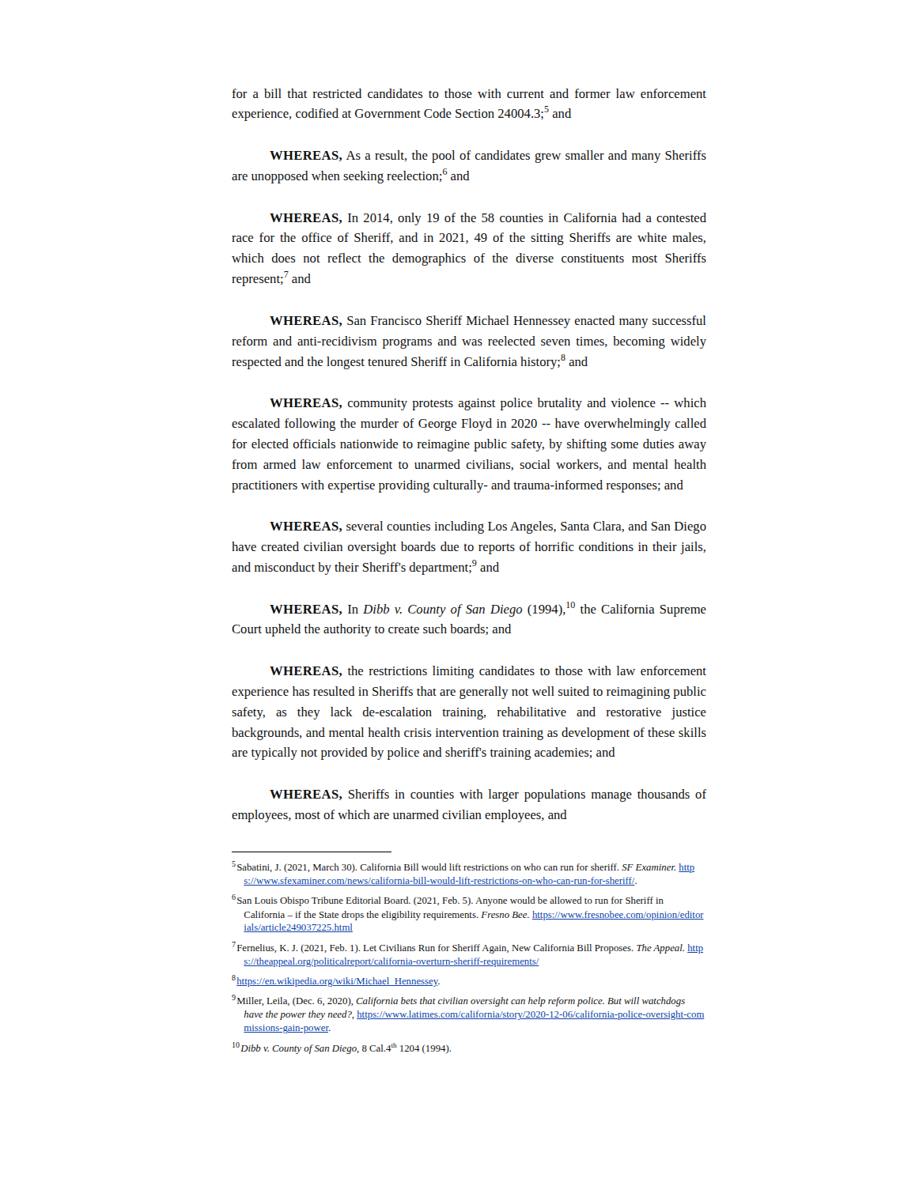for a bill that restricted candidates to those with current and former law enforcement experience, codified at Government Code Section 24004.3;5 and
WHEREAS, As a result, the pool of candidates grew smaller and many Sheriffs are unopposed when seeking reelection;6 and
WHEREAS, In 2014, only 19 of the 58 counties in California had a contested race for the office of Sheriff, and in 2021, 49 of the sitting Sheriffs are white males, which does not reflect the demographics of the diverse constituents most Sheriffs represent;7 and
WHEREAS, San Francisco Sheriff Michael Hennessey enacted many successful reform and anti-recidivism programs and was reelected seven times, becoming widely respected and the longest tenured Sheriff in California history;8 and
WHEREAS, community protests against police brutality and violence -- which escalated following the murder of George Floyd in 2020 -- have overwhelmingly called for elected officials nationwide to reimagine public safety, by shifting some duties away from armed law enforcement to unarmed civilians, social workers, and mental health practitioners with expertise providing culturally- and trauma-informed responses; and
WHEREAS, several counties including Los Angeles, Santa Clara, and San Diego have created civilian oversight boards due to reports of horrific conditions in their jails, and misconduct by their Sheriff's department;9 and
WHEREAS, In Dibb v. County of San Diego (1994),10 the California Supreme Court upheld the authority to create such boards; and
WHEREAS, the restrictions limiting candidates to those with law enforcement experience has resulted in Sheriffs that are generally not well suited to reimagining public safety, as they lack de-escalation training, rehabilitative and restorative justice backgrounds, and mental health crisis intervention training as development of these skills are typically not provided by police and sheriff's training academies; and
WHEREAS, Sheriffs in counties with larger populations manage thousands of employees, most of which are unarmed civilian employees, and
5 Sabatini, J. (2021, March 30). California Bill would lift restrictions on who can run for sheriff. SF Examiner. https://www.sfexaminer.com/news/california-bill-would-lift-restrictions-on-who-can-run-for-sheriff/.
6 San Louis Obispo Tribune Editorial Board. (2021, Feb. 5). Anyone would be allowed to run for Sheriff in California – if the State drops the eligibility requirements. Fresno Bee. https://www.fresnobee.com/opinion/editorials/article249037225.html
7 Fernelius, K. J. (2021, Feb. 1). Let Civilians Run for Sheriff Again, New California Bill Proposes. The Appeal. https://theappeal.org/politicalreport/california-overturn-sheriff-requirements/
8 https://en.wikipedia.org/wiki/Michael_Hennessey.
9 Miller, Leila, (Dec. 6, 2020), California bets that civilian oversight can help reform police. But will watchdogs have the power they need?, https://www.latimes.com/california/story/2020-12-06/california-police-oversight-commissions-gain-power.
10 Dibb v. County of San Diego, 8 Cal.4th 1204 (1994).